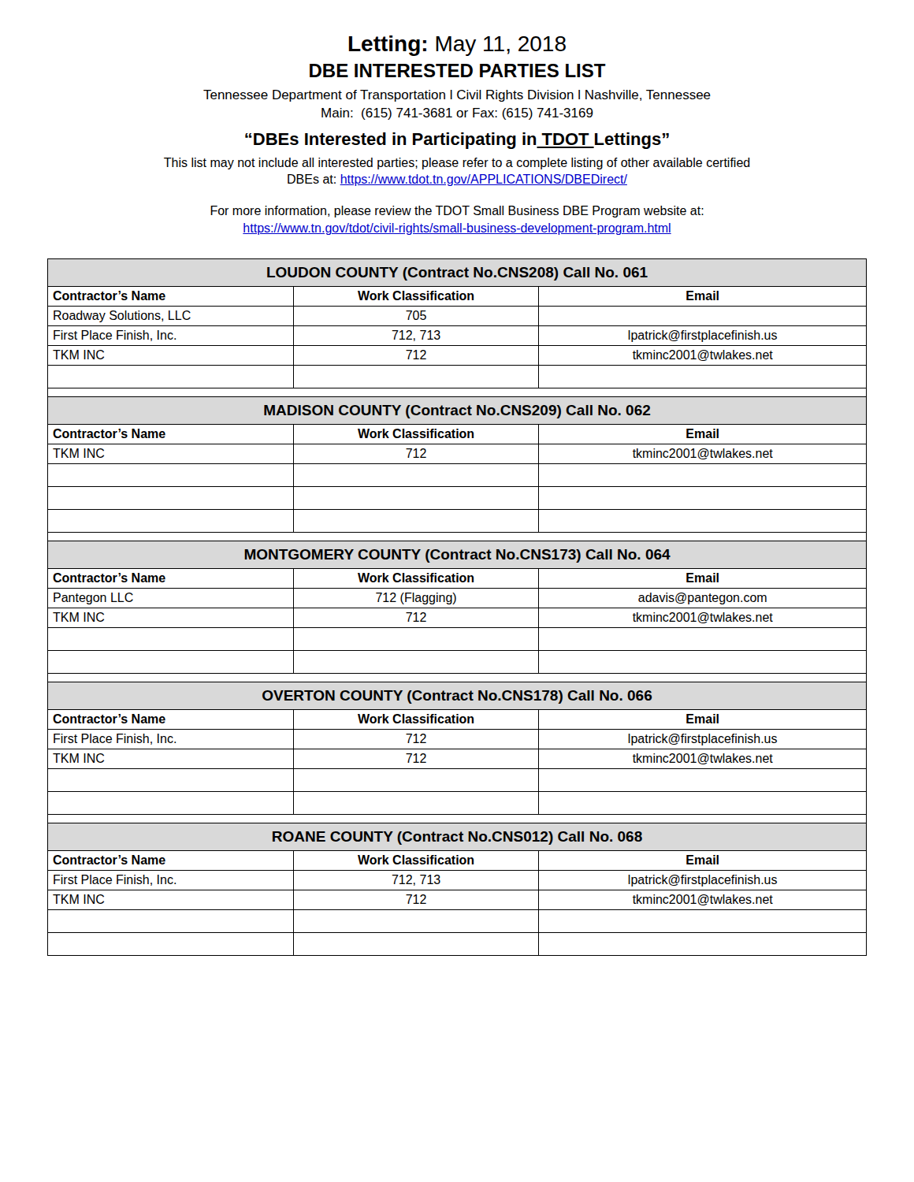Letting: May 11, 2018
DBE INTERESTED PARTIES LIST
Tennessee Department of Transportation l Civil Rights Division l Nashville, Tennessee
Main: (615) 741-3681 or Fax: (615) 741-3169
“DBEs Interested in Participating in TDOT Lettings”
This list may not include all interested parties; please refer to a complete listing of other available certified DBEs at: https://www.tdot.tn.gov/APPLICATIONS/DBEDirect/
For more information, please review the TDOT Small Business DBE Program website at:
https://www.tn.gov/tdot/civil-rights/small-business-development-program.html
| LOUDON COUNTY (Contract No.CNS208) Call No. 061 |
| --- |
| Contractor’s Name | Work Classification | Email |
| Roadway Solutions, LLC | 705 | |
| First Place Finish, Inc. | 712, 713 | lpatrick@firstplacefinish.us |
| TKM INC | 712 | tkminc2001@twlakes.net |
| MADISON COUNTY (Contract No.CNS209) Call No. 062 |
| Contractor’s Name | Work Classification | Email |
| TKM INC | 712 | tkminc2001@twlakes.net |
| MONTGOMERY COUNTY (Contract No.CNS173) Call No. 064 |
| Contractor’s Name | Work Classification | Email |
| Pantegon LLC | 712 (Flagging) | adavis@pantegon.com |
| TKM INC | 712 | tkminc2001@twlakes.net |
| OVERTON COUNTY (Contract No.CNS178) Call No. 066 |
| Contractor’s Name | Work Classification | Email |
| First Place Finish, Inc. | 712 | lpatrick@firstplacefinish.us |
| TKM INC | 712 | tkminc2001@twlakes.net |
| ROANE COUNTY (Contract No.CNS012) Call No. 068 |
| Contractor’s Name | Work Classification | Email |
| First Place Finish, Inc. | 712, 713 | lpatrick@firstplacefinish.us |
| TKM INC | 712 | tkminc2001@twlakes.net |